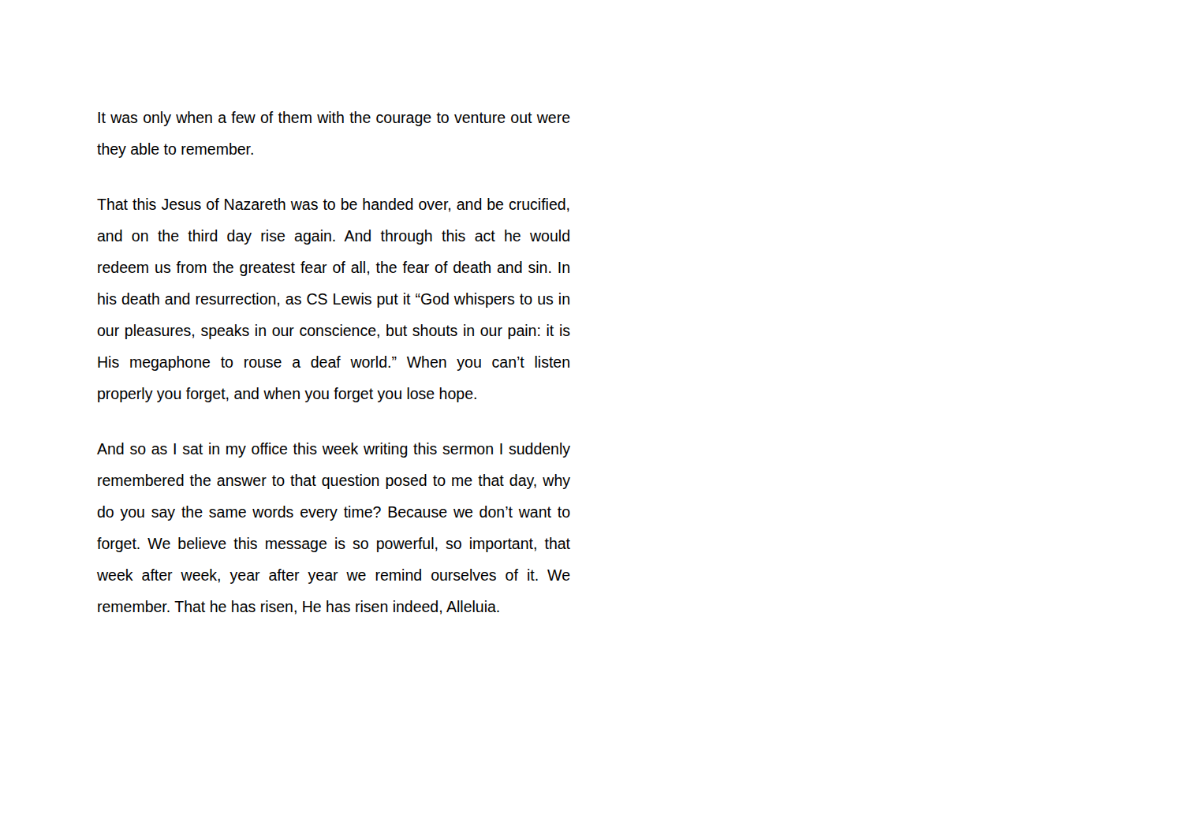It was only when a few of them with the courage to venture out were they able to remember.
That this Jesus of Nazareth was to be handed over, and be crucified, and on the third day rise again. And through this act he would redeem us from the greatest fear of all, the fear of death and sin. In his death and resurrection, as CS Lewis put it “God whispers to us in our pleasures, speaks in our conscience, but shouts in our pain: it is His megaphone to rouse a deaf world.” When you can’t listen properly you forget, and when you forget you lose hope.
And so as I sat in my office this week writing this sermon I suddenly remembered the answer to that question posed to me that day, why do you say the same words every time? Because we don’t want to forget. We believe this message is so powerful, so important, that week after week, year after year we remind ourselves of it. We remember. That he has risen, He has risen indeed, Alleluia.